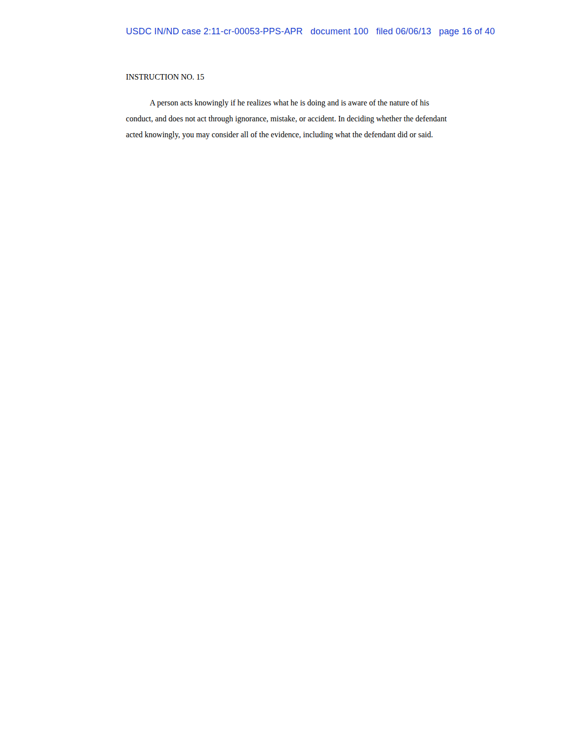USDC IN/ND case 2:11-cr-00053-PPS-APR document 100 filed 06/06/13 page 16 of 40
INSTRUCTION NO. 15
A person acts knowingly if he realizes what he is doing and is aware of the nature of his conduct, and does not act through ignorance, mistake, or accident. In deciding whether the defendant acted knowingly, you may consider all of the evidence, including what the defendant did or said.